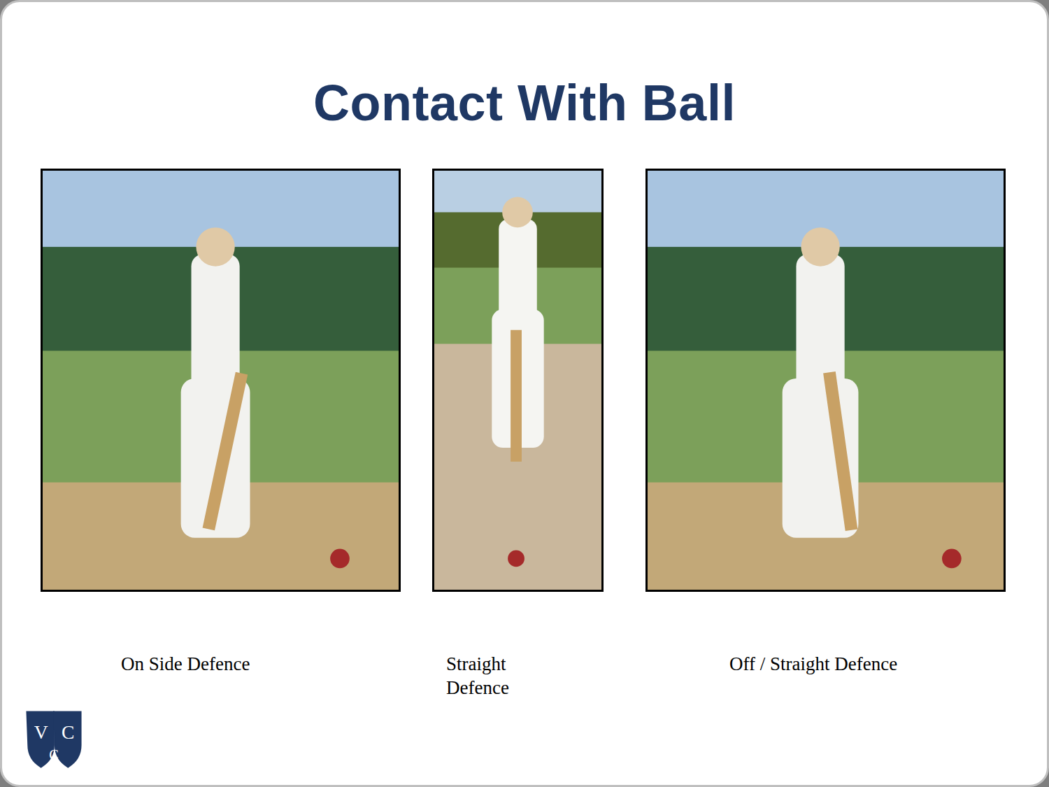Contact With Ball
On Side Defence
Straight Defence
Off / Straight Defence
V C C